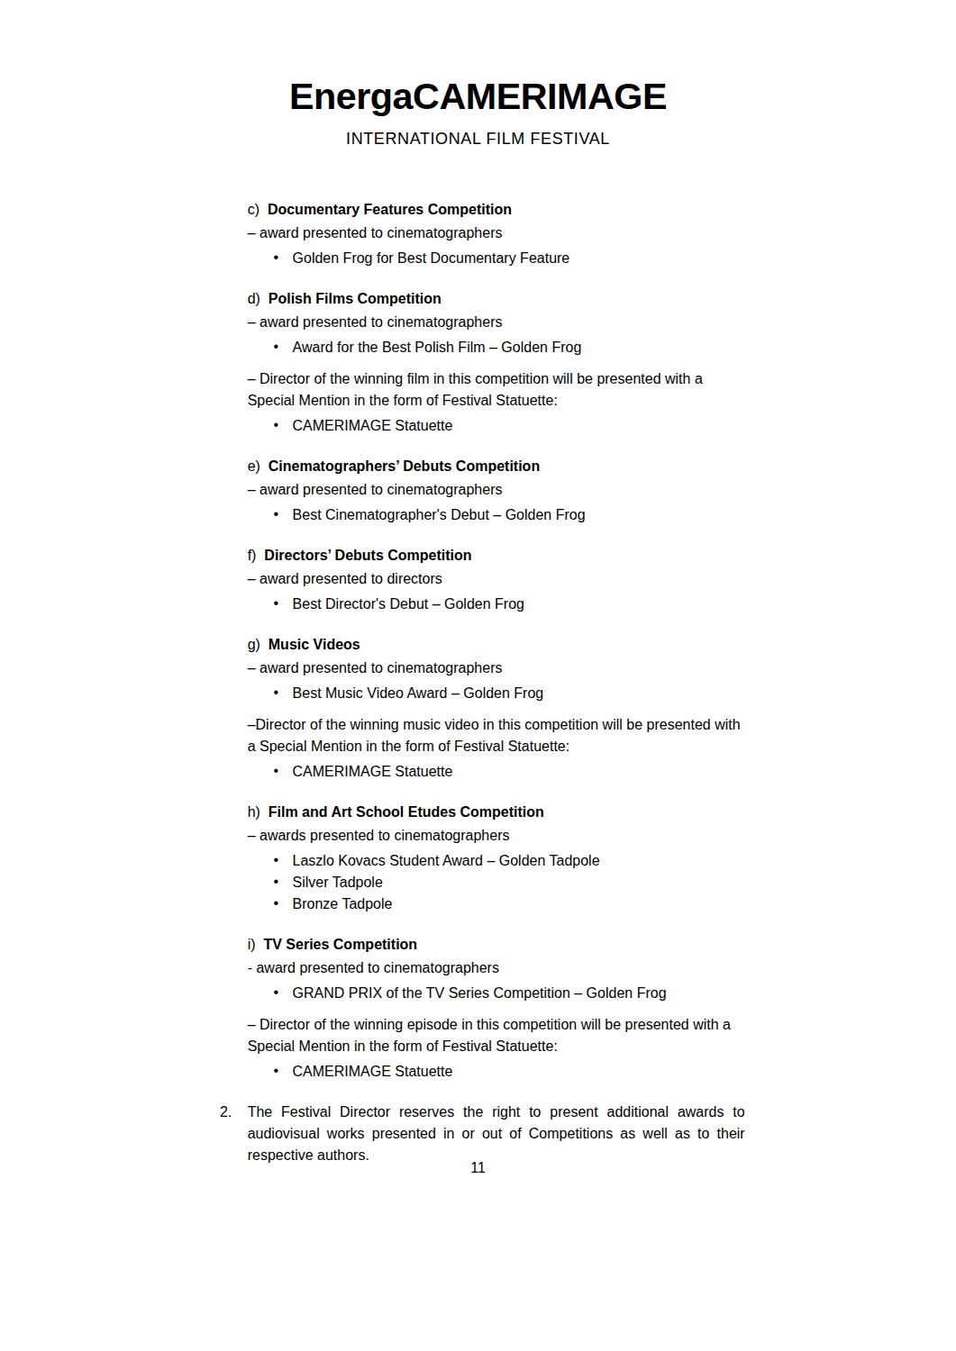Energa CAMERIMAGE
INTERNATIONAL FILM FESTIVAL
c) Documentary Features Competition
– award presented to cinematographers
Golden Frog for Best Documentary Feature
d) Polish Films Competition
– award presented to cinematographers
Award for the Best Polish Film – Golden Frog
– Director of the winning film in this competition will be presented with a Special Mention in the form of Festival Statuette:
CAMERIMAGE Statuette
e) Cinematographers’ Debuts Competition
– award presented to cinematographers
Best Cinematographer's Debut – Golden Frog
f) Directors’ Debuts Competition
– award presented to directors
Best Director's Debut – Golden Frog
g) Music Videos
– award presented to cinematographers
Best Music Video Award – Golden Frog
–Director of the winning music video in this competition will be presented with a Special Mention in the form of Festival Statuette:
CAMERIMAGE Statuette
h) Film and Art School Etudes Competition
– awards presented to cinematographers
Laszlo Kovacs Student Award – Golden Tadpole
Silver Tadpole
Bronze Tadpole
i) TV Series Competition
- award presented to cinematographers
GRAND PRIX of the TV Series Competition – Golden Frog
– Director of the winning episode in this competition will be presented with a Special Mention in the form of Festival Statuette:
CAMERIMAGE Statuette
The Festival Director reserves the right to present additional awards to audiovisual works presented in or out of Competitions as well as to their respective authors.
11